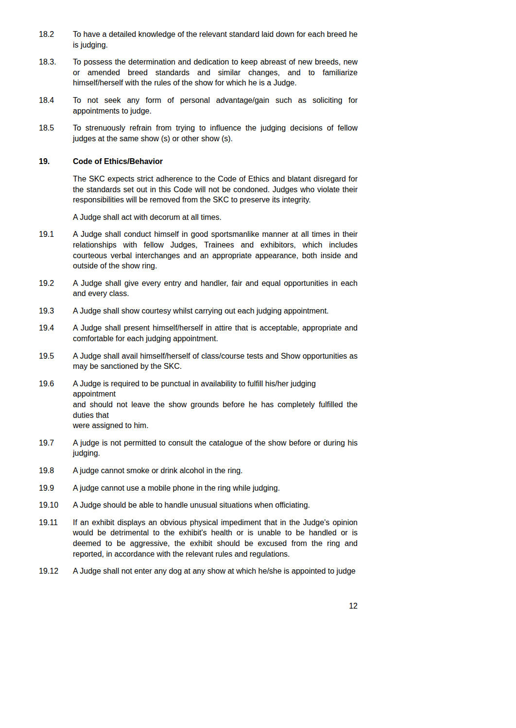18.2
To have a detailed knowledge of the relevant standard laid down for each breed he is judging.
18.3.
To possess the determination and dedication to keep abreast of new breeds, new or amended breed standards and similar changes, and to familiarize himself/herself with the rules of the show for which he is a Judge.
18.4
To not seek any form of personal advantage/gain such as soliciting for appointments to judge.
18.5
To strenuously refrain from trying to influence the judging decisions of fellow judges at the same show (s) or other show (s).
19.
Code of Ethics/Behavior
The SKC expects strict adherence to the Code of Ethics and blatant disregard for the standards set out in this Code will not be condoned. Judges who violate their responsibilities will be removed from the SKC to preserve its integrity.
A Judge shall act with decorum at all times.
19.1
A Judge shall conduct himself in good sportsmanlike manner at all times in their relationships with fellow Judges, Trainees and exhibitors, which includes courteous verbal interchanges and an appropriate appearance, both inside and outside of the show ring.
19.2
A Judge shall give every entry and handler, fair and equal opportunities in each and every class.
19.3
A Judge shall show courtesy whilst carrying out each judging appointment.
19.4
A Judge shall present himself/herself in attire that is acceptable, appropriate and comfortable for each judging appointment.
19.5
A Judge shall avail himself/herself of class/course tests and Show opportunities as may be sanctioned by the SKC.
19.6
A Judge is required to be punctual in availability to fulfill his/her judging appointment
and should not leave the show grounds before he has completely fulfilled the duties that
were assigned to him.
19.7
A judge is not permitted to consult the catalogue of the show before or during his judging.
19.8
A judge cannot smoke or drink alcohol in the ring.
19.9
A judge cannot use a mobile phone in the ring while judging.
19.10
A Judge should be able to handle unusual situations when officiating.
19.11
If an exhibit displays an obvious physical impediment that in the Judge's opinion would be detrimental to the exhibit's health or is unable to be handled or is deemed to be aggressive, the exhibit should be excused from the ring and reported, in accordance with the relevant rules and regulations.
19.12
A Judge shall not enter any dog at any show at which he/she is appointed to judge
12